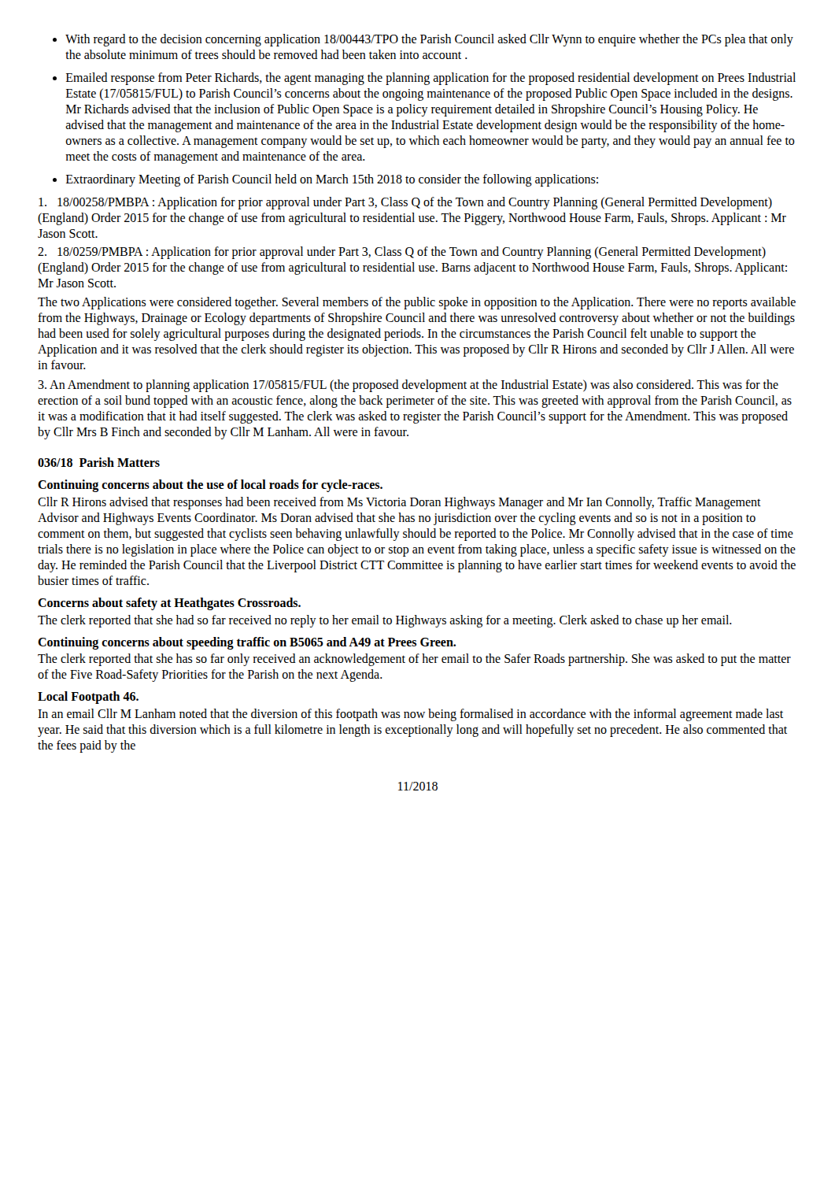With regard to the decision concerning application 18/00443/TPO the Parish Council asked Cllr Wynn to enquire whether the PCs plea that only the absolute minimum of trees should be removed had been taken into account .
Emailed response from Peter Richards, the agent managing the planning application for the proposed residential development on Prees Industrial Estate (17/05815/FUL) to Parish Council’s concerns about the ongoing maintenance of the proposed Public Open Space included in the designs. Mr Richards advised that the inclusion of Public Open Space is a policy requirement detailed in Shropshire Council’s Housing Policy. He advised that the management and maintenance of the area in the Industrial Estate development design would be the responsibility of the home-owners as a collective. A management company would be set up, to which each homeowner would be party, and they would pay an annual fee to meet the costs of management and maintenance of the area.
Extraordinary Meeting of Parish Council held on March 15th 2018 to consider the following applications:
1. 18/00258/PMBPA : Application for prior approval under Part 3, Class Q of the Town and Country Planning (General Permitted Development) (England) Order 2015 for the change of use from agricultural to residential use. The Piggery, Northwood House Farm, Fauls, Shrops. Applicant : Mr Jason Scott.
2. 18/0259/PMBPA : Application for prior approval under Part 3, Class Q of the Town and Country Planning (General Permitted Development) (England) Order 2015 for the change of use from agricultural to residential use. Barns adjacent to Northwood House Farm, Fauls, Shrops. Applicant: Mr Jason Scott.
The two Applications were considered together. Several members of the public spoke in opposition to the Application. There were no reports available from the Highways, Drainage or Ecology departments of Shropshire Council and there was unresolved controversy about whether or not the buildings had been used for solely agricultural purposes during the designated periods. In the circumstances the Parish Council felt unable to support the Application and it was resolved that the clerk should register its objection. This was proposed by Cllr R Hirons and seconded by Cllr J Allen. All were in favour.
3. An Amendment to planning application 17/05815/FUL (the proposed development at the Industrial Estate) was also considered. This was for the erection of a soil bund topped with an acoustic fence, along the back perimeter of the site. This was greeted with approval from the Parish Council, as it was a modification that it had itself suggested. The clerk was asked to register the Parish Council’s support for the Amendment. This was proposed by Cllr Mrs B Finch and seconded by Cllr M Lanham. All were in favour.
036/18 Parish Matters
Continuing concerns about the use of local roads for cycle-races.
Cllr R Hirons advised that responses had been received from Ms Victoria Doran Highways Manager and Mr Ian Connolly, Traffic Management Advisor and Highways Events Coordinator. Ms Doran advised that she has no jurisdiction over the cycling events and so is not in a position to comment on them, but suggested that cyclists seen behaving unlawfully should be reported to the Police. Mr Connolly advised that in the case of time trials there is no legislation in place where the Police can object to or stop an event from taking place, unless a specific safety issue is witnessed on the day. He reminded the Parish Council that the Liverpool District CTT Committee is planning to have earlier start times for weekend events to avoid the busier times of traffic.
Concerns about safety at Heathgates Crossroads.
The clerk reported that she had so far received no reply to her email to Highways asking for a meeting. Clerk asked to chase up her email.
Continuing concerns about speeding traffic on B5065 and A49 at Prees Green.
The clerk reported that she has so far only received an acknowledgement of her email to the Safer Roads partnership. She was asked to put the matter of the Five Road-Safety Priorities for the Parish on the next Agenda.
Local Footpath 46.
In an email Cllr M Lanham noted that the diversion of this footpath was now being formalised in accordance with the informal agreement made last year. He said that this diversion which is a full kilometre in length is exceptionally long and will hopefully set no precedent. He also commented that the fees paid by the
11/2018